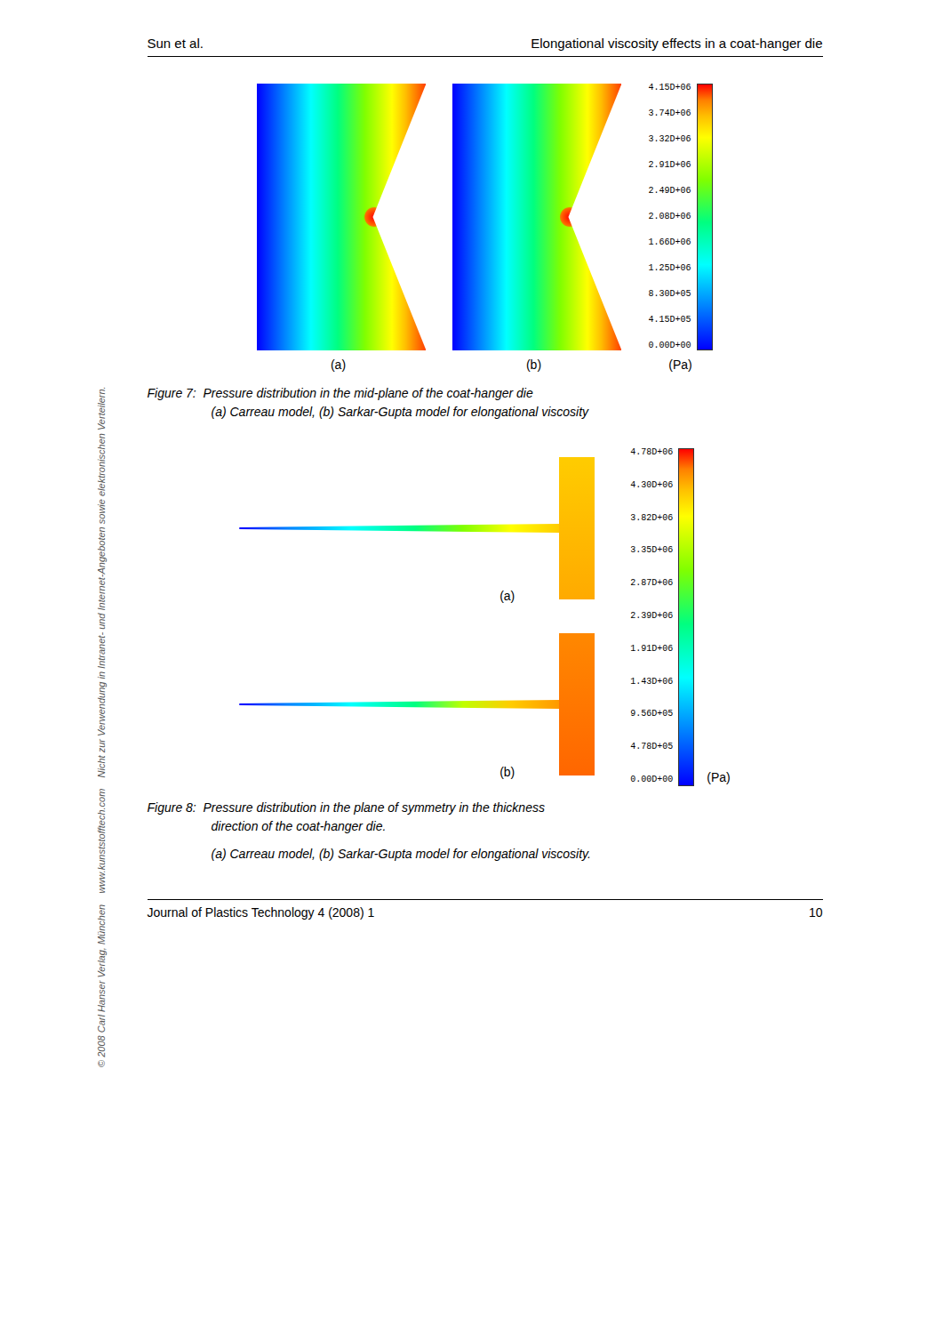© 2008 Carl Hanser Verlag, München www.kunststofftech.com Nicht zur Verwendung in Intranet- und Internet-Angeboten sowie elektronischen Verteilern.
Sun et al.
Elongational viscosity effects in a coat-hanger die
4.15D+06 3.74D+06 3.32D+06 2.91D+06 2.49D+06 2.08D+06 1.66D+06 1.25D+06 8.30D+05 4.15D+05 0.00D+00
(a)
(b)
(Pa)
Figure 7: Pressure distribution in the mid-plane of the coat-hanger die (a) Carreau model, (b) Sarkar-Gupta model for elongational viscosity
(a)
(b)
4.78D+06 4.30D+06 3.82D+06 3.35D+06 2.87D+06 2.39D+06 1.91D+06 1.43D+06 9.56D+05 4.78D+05 0.00D+00
(Pa)
Figure 8: Pressure distribution in the plane of symmetry in the thickness direction of the coat-hanger die. (a) Carreau model, (b) Sarkar-Gupta model for elongational viscosity.
Journal of Plastics Technology 4 (2008) 1
10